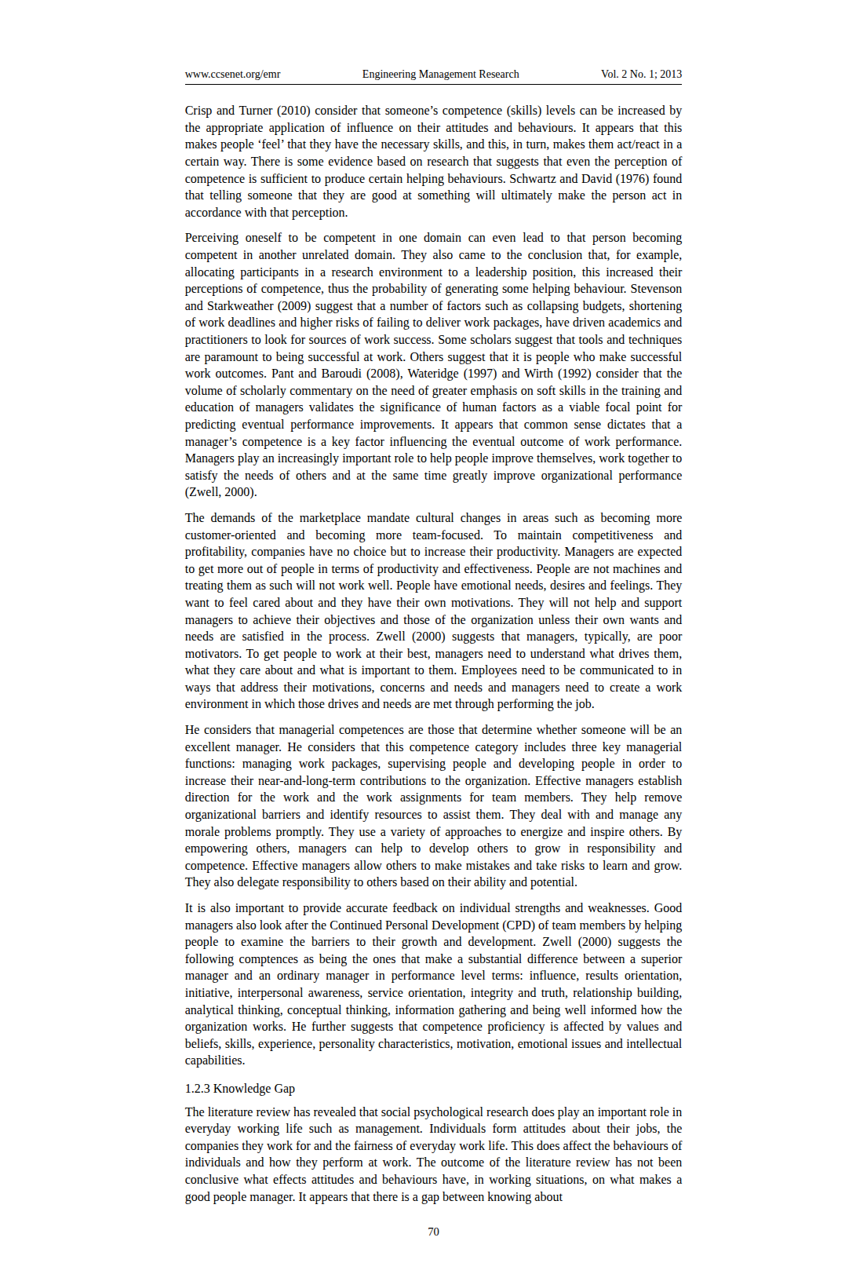www.ccsenet.org/emr Engineering Management Research Vol. 2 No. 1; 2013
Crisp and Turner (2010) consider that someone’s competence (skills) levels can be increased by the appropriate application of influence on their attitudes and behaviours. It appears that this makes people ‘feel’ that they have the necessary skills, and this, in turn, makes them act/react in a certain way. There is some evidence based on research that suggests that even the perception of competence is sufficient to produce certain helping behaviours. Schwartz and David (1976) found that telling someone that they are good at something will ultimately make the person act in accordance with that perception.
Perceiving oneself to be competent in one domain can even lead to that person becoming competent in another unrelated domain. They also came to the conclusion that, for example, allocating participants in a research environment to a leadership position, this increased their perceptions of competence, thus the probability of generating some helping behaviour. Stevenson and Starkweather (2009) suggest that a number of factors such as collapsing budgets, shortening of work deadlines and higher risks of failing to deliver work packages, have driven academics and practitioners to look for sources of work success. Some scholars suggest that tools and techniques are paramount to being successful at work. Others suggest that it is people who make successful work outcomes. Pant and Baroudi (2008), Wateridge (1997) and Wirth (1992) consider that the volume of scholarly commentary on the need of greater emphasis on soft skills in the training and education of managers validates the significance of human factors as a viable focal point for predicting eventual performance improvements. It appears that common sense dictates that a manager’s competence is a key factor influencing the eventual outcome of work performance. Managers play an increasingly important role to help people improve themselves, work together to satisfy the needs of others and at the same time greatly improve organizational performance (Zwell, 2000).
The demands of the marketplace mandate cultural changes in areas such as becoming more customer-oriented and becoming more team-focused. To maintain competitiveness and profitability, companies have no choice but to increase their productivity. Managers are expected to get more out of people in terms of productivity and effectiveness. People are not machines and treating them as such will not work well. People have emotional needs, desires and feelings. They want to feel cared about and they have their own motivations. They will not help and support managers to achieve their objectives and those of the organization unless their own wants and needs are satisfied in the process. Zwell (2000) suggests that managers, typically, are poor motivators. To get people to work at their best, managers need to understand what drives them, what they care about and what is important to them. Employees need to be communicated to in ways that address their motivations, concerns and needs and managers need to create a work environment in which those drives and needs are met through performing the job.
He considers that managerial competences are those that determine whether someone will be an excellent manager. He considers that this competence category includes three key managerial functions: managing work packages, supervising people and developing people in order to increase their near-and-long-term contributions to the organization. Effective managers establish direction for the work and the work assignments for team members. They help remove organizational barriers and identify resources to assist them. They deal with and manage any morale problems promptly. They use a variety of approaches to energize and inspire others. By empowering others, managers can help to develop others to grow in responsibility and competence. Effective managers allow others to make mistakes and take risks to learn and grow. They also delegate responsibility to others based on their ability and potential.
It is also important to provide accurate feedback on individual strengths and weaknesses. Good managers also look after the Continued Personal Development (CPD) of team members by helping people to examine the barriers to their growth and development. Zwell (2000) suggests the following comptences as being the ones that make a substantial difference between a superior manager and an ordinary manager in performance level terms: influence, results orientation, initiative, interpersonal awareness, service orientation, integrity and truth, relationship building, analytical thinking, conceptual thinking, information gathering and being well informed how the organization works. He further suggests that competence proficiency is affected by values and beliefs, skills, experience, personality characteristics, motivation, emotional issues and intellectual capabilities.
1.2.3 Knowledge Gap
The literature review has revealed that social psychological research does play an important role in everyday working life such as management. Individuals form attitudes about their jobs, the companies they work for and the fairness of everyday work life. This does affect the behaviours of individuals and how they perform at work. The outcome of the literature review has not been conclusive what effects attitudes and behaviours have, in working situations, on what makes a good people manager. It appears that there is a gap between knowing about
70